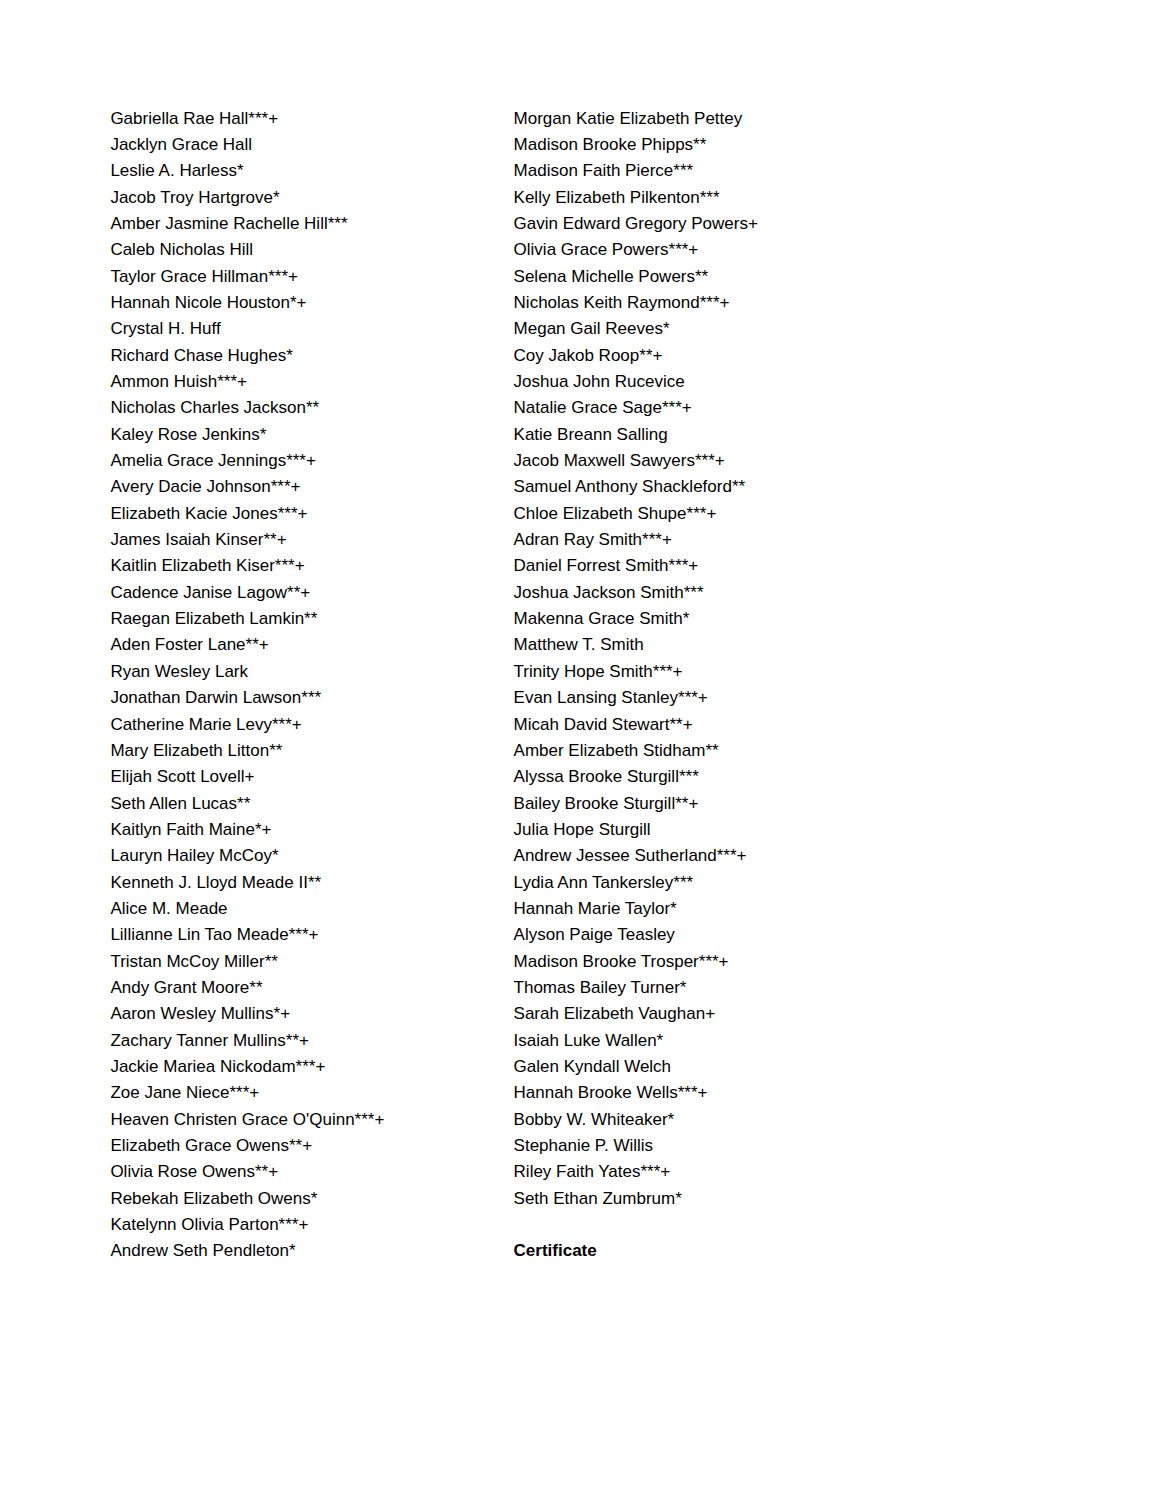Gabriella Rae Hall***+
Jacklyn Grace Hall
Leslie A. Harless*
Jacob Troy Hartgrove*
Amber Jasmine Rachelle Hill***
Caleb Nicholas Hill
Taylor Grace Hillman***+
Hannah Nicole Houston*+
Crystal H. Huff
Richard Chase Hughes*
Ammon Huish***+
Nicholas Charles Jackson**
Kaley Rose Jenkins*
Amelia Grace Jennings***+
Avery Dacie Johnson***+
Elizabeth Kacie Jones***+
James Isaiah Kinser**+
Kaitlin Elizabeth Kiser***+
Cadence Janise Lagow**+
Raegan Elizabeth Lamkin**
Aden Foster Lane**+
Ryan Wesley Lark
Jonathan Darwin Lawson***
Catherine Marie Levy***+
Mary Elizabeth Litton**
Elijah Scott Lovell+
Seth Allen Lucas**
Kaitlyn Faith Maine*+
Lauryn Hailey McCoy*
Kenneth J. Lloyd Meade II**
Alice M. Meade
Lillianne Lin Tao Meade***+
Tristan McCoy Miller**
Andy Grant Moore**
Aaron Wesley Mullins*+
Zachary Tanner Mullins**+
Jackie Mariea Nickodam***+
Zoe Jane Niece***+
Heaven Christen Grace O'Quinn***+
Elizabeth Grace Owens**+
Olivia Rose Owens**+
Rebekah Elizabeth Owens*
Katelynn Olivia Parton***+
Andrew Seth Pendleton*
Morgan Katie Elizabeth Pettey
Madison Brooke Phipps**
Madison Faith Pierce***
Kelly Elizabeth Pilkenton***
Gavin Edward Gregory Powers+
Olivia Grace Powers***+
Selena Michelle Powers**
Nicholas Keith Raymond***+
Megan Gail Reeves*
Coy Jakob Roop**+
Joshua John Rucevice
Natalie Grace Sage***+
Katie Breann Salling
Jacob Maxwell Sawyers***+
Samuel Anthony Shackleford**
Chloe Elizabeth Shupe***+
Adran Ray Smith***+
Daniel Forrest Smith***+
Joshua Jackson Smith***
Makenna Grace Smith*
Matthew T. Smith
Trinity Hope Smith***+
Evan Lansing Stanley***+
Micah David Stewart**+
Amber Elizabeth Stidham**
Alyssa Brooke Sturgill***
Bailey Brooke Sturgill**+
Julia Hope Sturgill
Andrew Jessee Sutherland***+
Lydia Ann Tankersley***
Hannah Marie Taylor*
Alyson Paige Teasley
Madison Brooke Trosper***+
Thomas Bailey Turner*
Sarah Elizabeth Vaughan+
Isaiah Luke Wallen*
Galen Kyndall Welch
Hannah Brooke Wells***+
Bobby W. Whiteaker*
Stephanie P. Willis
Riley Faith Yates***+
Seth Ethan Zumbrum*
Certificate